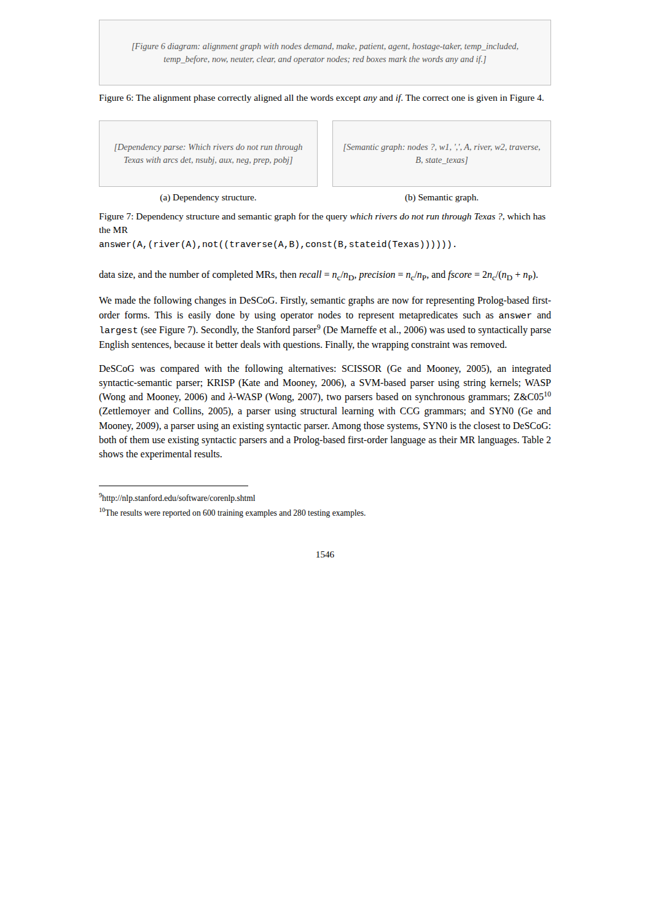[Figure 6 diagram: alignment graph with nodes demand, make, patient, agent, hostage-taker, temp_included, temp_before, now, neuter, clear, and operator nodes; red boxes mark the words any and if.]
Figure 6: The alignment phase correctly aligned all the words except any and if. The correct one is given in Figure 4.
[Dependency parse: Which rivers do not run through Texas with arcs det, nsubj, aux, neg, prep, pobj]
(a) Dependency structure.
[Semantic graph: nodes ?, w1, ',', A, river, w2, traverse, B, state_texas]
(b) Semantic graph.
Figure 7: Dependency structure and semantic graph for the query which rivers do not run through Texas ?, which has the MR
answer(A,(river(A),not((traverse(A,B),const(B,stateid(Texas)))))).
data size, and the number of completed MRs, then recall = nc/nD, precision = nc/nP, and fscore = 2nc/(nD + nP).
We made the following changes in DeSCoG. Firstly, semantic graphs are now for representing Prolog-based first-order forms. This is easily done by using operator nodes to represent metapredicates such as answer and largest (see Figure 7). Secondly, the Stanford parser9 (De Marneffe et al., 2006) was used to syntactically parse English sentences, because it better deals with questions. Finally, the wrapping constraint was removed.
DeSCoG was compared with the following alternatives: SCISSOR (Ge and Mooney, 2005), an integrated syntactic-semantic parser; KRISP (Kate and Mooney, 2006), a SVM-based parser using string kernels; WASP (Wong and Mooney, 2006) and λ-WASP (Wong, 2007), two parsers based on synchronous grammars; Z&C0510 (Zettlemoyer and Collins, 2005), a parser using structural learning with CCG grammars; and SYN0 (Ge and Mooney, 2009), a parser using an existing syntactic parser. Among those systems, SYN0 is the closest to DeSCoG: both of them use existing syntactic parsers and a Prolog-based first-order language as their MR languages. Table 2 shows the experimental results.
9http://nlp.stanford.edu/software/corenlp.shtml
10The results were reported on 600 training examples and 280 testing examples.
1546